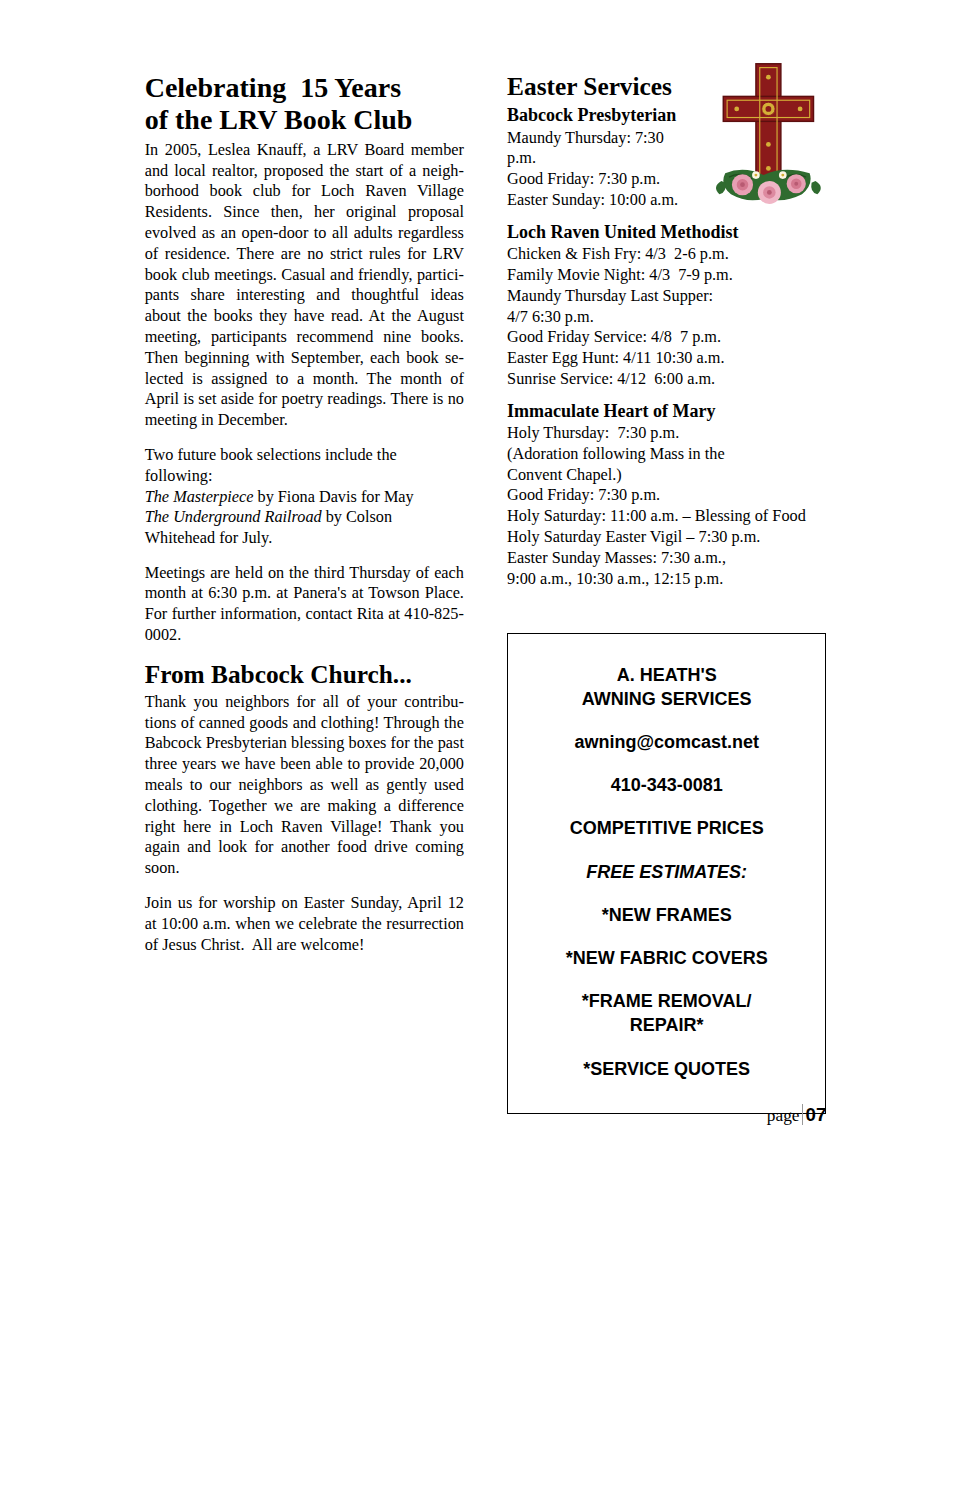Celebrating 15 Years
of the LRV Book Club
In 2005, Leslea Knauff, a LRV Board member and local realtor, proposed the start of a neighborhood book club for Loch Raven Village Residents. Since then, her original proposal evolved as an open-door to all adults regardless of residence. There are no strict rules for LRV book club meetings. Casual and friendly, participants share interesting and thoughtful ideas about the books they have read. At the August meeting, participants recommend nine books. Then beginning with September, each book selected is assigned to a month. The month of April is set aside for poetry readings. There is no meeting in December.
Two future book selections include the following:
The Masterpiece by Fiona Davis for May
The Underground Railroad by Colson Whitehead for July.
Meetings are held on the third Thursday of each month at 6:30 p.m. at Panera's at Towson Place. For further information, contact Rita at 410-825-0002.
From Babcock Church...
Thank you neighbors for all of your contributions of canned goods and clothing! Through the Babcock Presbyterian blessing boxes for the past three years we have been able to provide 20,000 meals to our neighbors as well as gently used clothing. Together we are making a difference right here in Loch Raven Village! Thank you again and look for another food drive coming soon.
Join us for worship on Easter Sunday, April 12 at 10:00 a.m. when we celebrate the resurrection of Jesus Christ. All are welcome!
Easter Services
Babcock Presbyterian
Maundy Thursday: 7:30 p.m.
Good Friday: 7:30 p.m.
Easter Sunday: 10:00 a.m.
Loch Raven United Methodist
Chicken & Fish Fry: 4/3 2-6 p.m.
Family Movie Night: 4/3 7-9 p.m.
Maundy Thursday Last Supper:
4/7 6:30 p.m.
Good Friday Service: 4/8 7 p.m.
Easter Egg Hunt: 4/11 10:30 a.m.
Sunrise Service: 4/12 6:00 a.m.
Immaculate Heart of Mary
Holy Thursday: 7:30 p.m.
(Adoration following Mass in the
Convent Chapel.)
Good Friday: 7:30 p.m.
Holy Saturday: 11:00 a.m. – Blessing of Food
Holy Saturday Easter Vigil – 7:30 p.m.
Easter Sunday Masses: 7:30 a.m.,
9:00 a.m., 10:30 a.m., 12:15 p.m.
A. HEATH'S
AWNING SERVICES
awning@comcast.net
410-343-0081
COMPETITIVE PRICES
FREE ESTIMATES:
*NEW FRAMES
*NEW FABRIC COVERS
*FRAME REMOVAL/
REPAIR*
*SERVICE QUOTES
page07